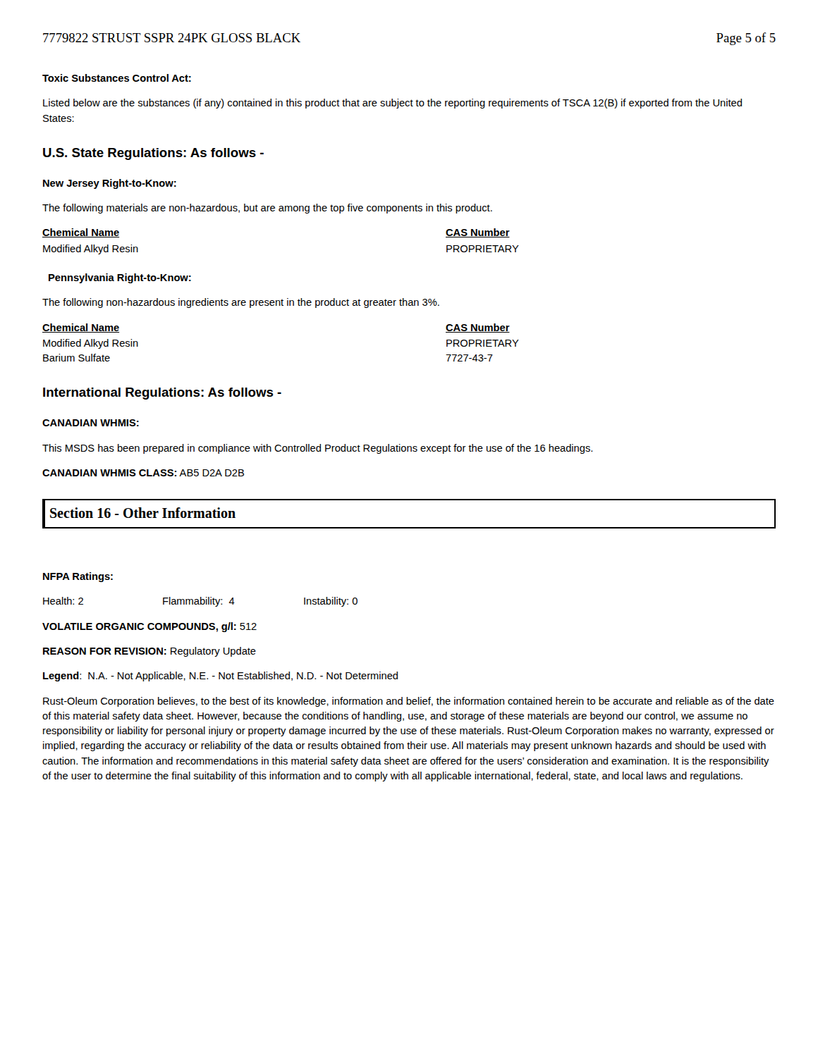7779822 STRUST SSPR 24PK GLOSS BLACK Page 5 of 5
Toxic Substances Control Act:
Listed below are the substances (if any) contained in this product that are subject to the reporting requirements of TSCA 12(B) if exported from the United States:
U.S. State Regulations: As follows -
New Jersey Right‑to‑Know:
The following materials are non‑hazardous, but are among the top five components in this product.
| Chemical Name | CAS Number |
| --- | --- |
| Modified Alkyd Resin | PROPRIETARY |
Pennsylvania Right‑to‑Know:
The following non‑hazardous ingredients are present in the product at greater than 3%.
| Chemical Name | CAS Number |
| --- | --- |
| Modified Alkyd Resin | PROPRIETARY |
| Barium Sulfate | 7727-43-7 |
International Regulations: As follows -
CANADIAN WHMIS:
This MSDS has been prepared in compliance with Controlled Product Regulations except for the use of the 16 headings.
CANADIAN WHMIS CLASS: AB5 D2A D2B
Section 16 - Other Information
NFPA Ratings:
Health: 2 Flammability: 4 Instability: 0
VOLATILE ORGANIC COMPOUNDS, g/l: 512
REASON FOR REVISION: Regulatory Update
Legend: N.A. - Not Applicable, N.E. - Not Established, N.D. - Not Determined
Rust-Oleum Corporation believes, to the best of its knowledge, information and belief, the information contained herein to be accurate and reliable as of the date of this material safety data sheet. However, because the conditions of handling, use, and storage of these materials are beyond our control, we assume no responsibility or liability for personal injury or property damage incurred by the use of these materials. Rust-Oleum Corporation makes no warranty, expressed or implied, regarding the accuracy or reliability of the data or results obtained from their use. All materials may present unknown hazards and should be used with caution. The information and recommendations in this material safety data sheet are offered for the users’ consideration and examination. It is the responsibility of the user to determine the final suitability of this information and to comply with all applicable international, federal, state, and local laws and regulations.